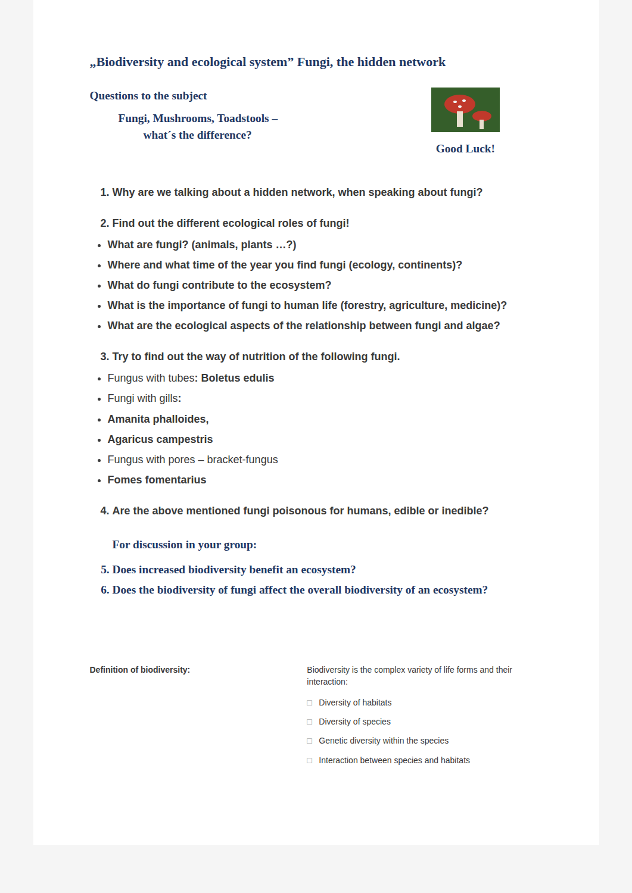„Biodiversity and ecological system” Fungi, the hidden network
Good Luck!
Questions to the subject
Fungi, Mushrooms, Toadstools –
what´s the difference?
Why are we talking about a hidden network, when speaking about fungi?
Find out the different ecological roles of fungi!
What are fungi? (animals, plants …?)
Where and what time of the year you find fungi (ecology, continents)?
What do fungi contribute to the ecosystem?
What is the importance of fungi to human life (forestry, agriculture, medicine)?
What are the ecological aspects of the relationship between fungi and algae?
Try to find out the way of nutrition of the following fungi.
Fungus with tubes: Boletus edulis
Fungi with gills:
Amanita phalloides,
Agaricus campestris
Fungus with pores – bracket-fungus
Fomes fomentarius
Are the above mentioned fungi poisonous for humans, edible or inedible?
For discussion in your group:
Does increased biodiversity benefit an ecosystem?
Does the biodiversity of fungi affect the overall biodiversity of an ecosystem?
Definition of biodiversity:
Biodiversity is the complex variety of life forms and their interaction:
Diversity of habitats
Diversity of species
Genetic diversity within the species
Interaction between species and habitats